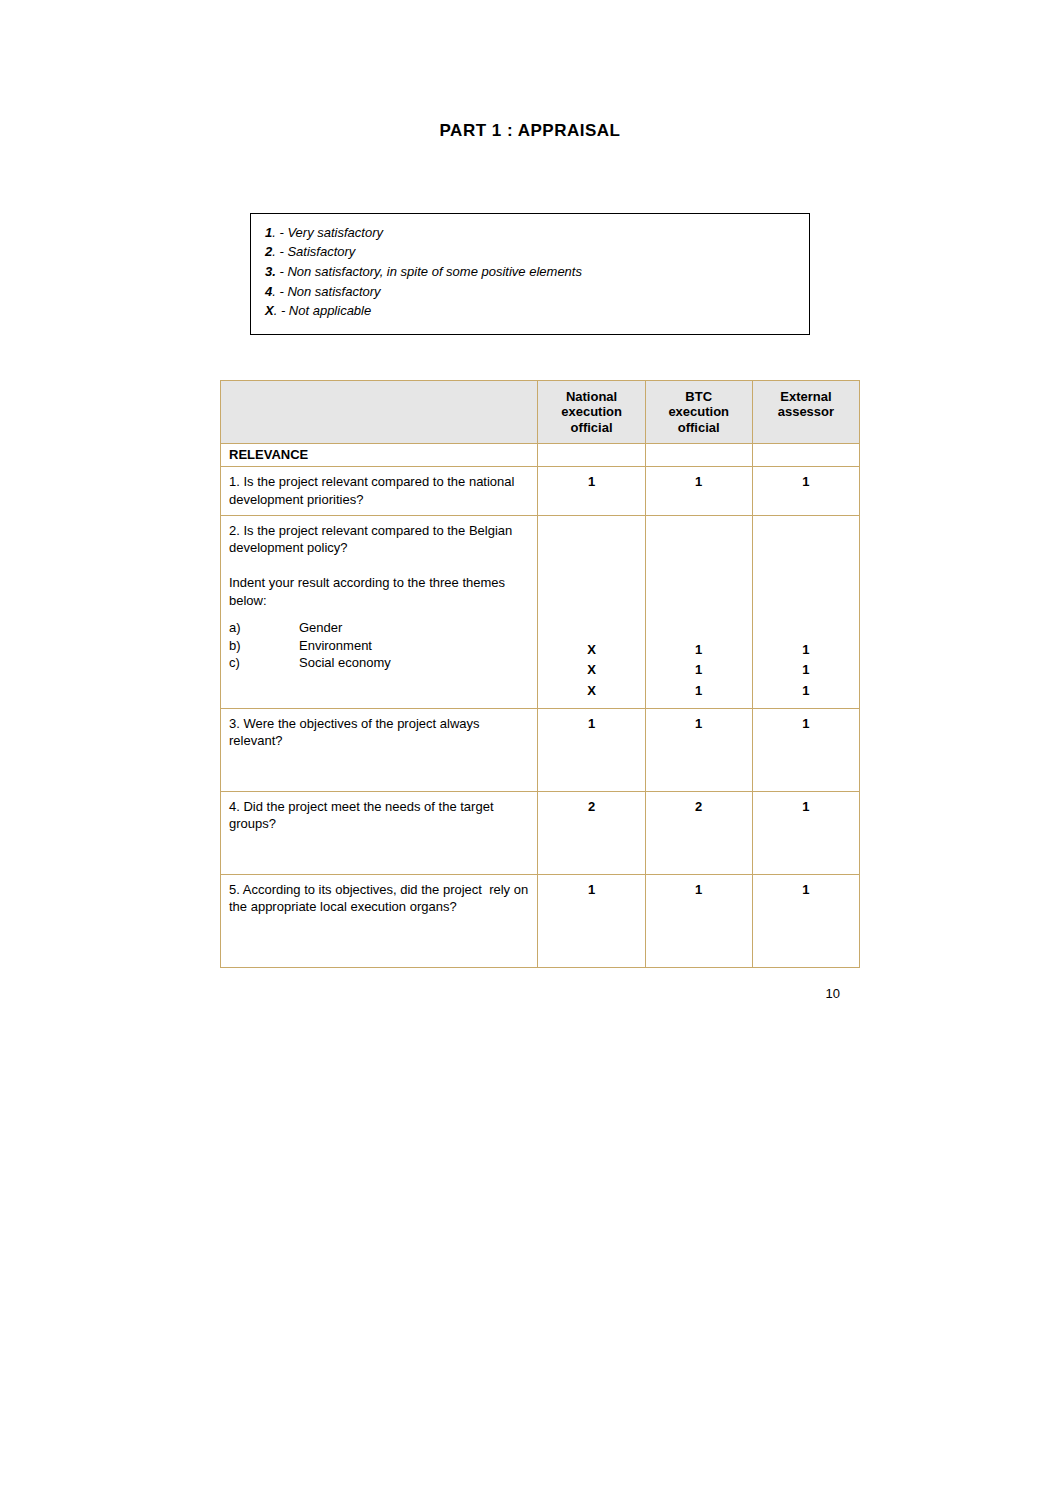PART 1 : APPRAISAL
1. - Very satisfactory
2. - Satisfactory
3. - Non satisfactory, in spite of some positive elements
4. - Non satisfactory
X. - Not applicable
| | National execution official | BTC execution official | External assessor |
| --- | --- | --- | --- |
| RELEVANCE | | | |
| 1. Is the project relevant compared to the national development priorities? | 1 | 1 | 1 |
| 2. Is the project relevant compared to the Belgian development policy? Indent your result according to the three themes below: a) Gender b) Environment c) Social economy | X X X | 1 1 1 | 1 1 1 |
| 3. Were the objectives of the project always relevant? | 1 | 1 | 1 |
| 4. Did the project meet the needs of the target groups? | 2 | 2 | 1 |
| 5. According to its objectives, did the project rely on the appropriate local execution organs? | 1 | 1 | 1 |
10